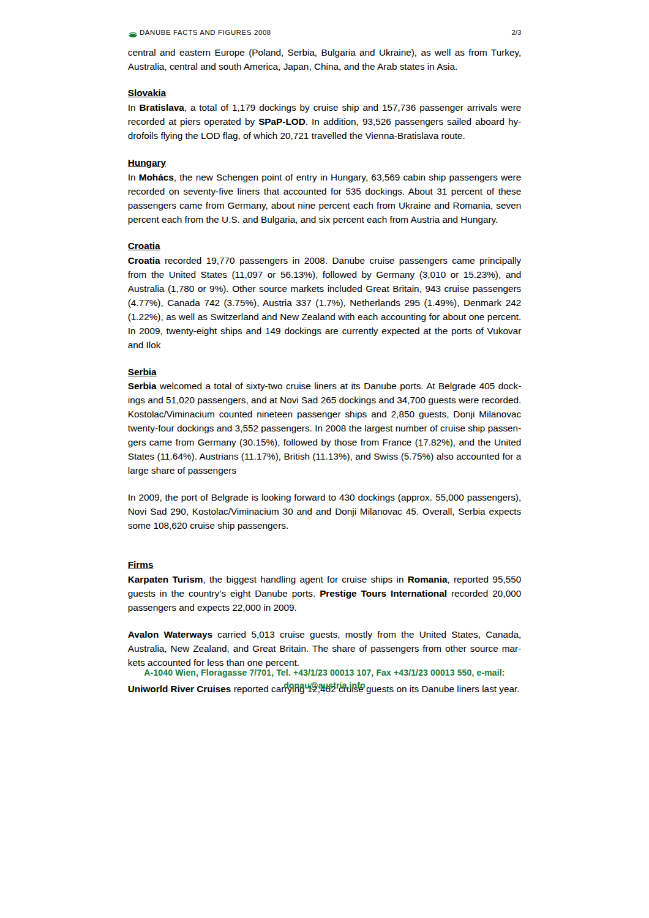DANUBE FACTS AND FIGURES 2008 2/3
central and eastern Europe (Poland, Serbia, Bulgaria and Ukraine), as well as from Turkey, Australia, central and south America, Japan, China, and the Arab states in Asia.
Slovakia
In Bratislava, a total of 1,179 dockings by cruise ship and 157,736 passenger arrivals were recorded at piers operated by SPaP-LOD. In addition, 93,526 passengers sailed aboard hydrofoils flying the LOD flag, of which 20,721 travelled the Vienna-Bratislava route.
Hungary
In Mohács, the new Schengen point of entry in Hungary, 63,569 cabin ship passengers were recorded on seventy-five liners that accounted for 535 dockings. About 31 percent of these passengers came from Germany, about nine percent each from Ukraine and Romania, seven percent each from the U.S. and Bulgaria, and six percent each from Austria and Hungary.
Croatia
Croatia recorded 19,770 passengers in 2008. Danube cruise passengers came principally from the United States (11,097 or 56.13%), followed by Germany (3,010 or 15.23%), and Australia (1,780 or 9%). Other source markets included Great Britain, 943 cruise passengers (4.77%), Canada 742 (3.75%), Austria 337 (1.7%), Netherlands 295 (1.49%), Denmark 242 (1.22%), as well as Switzerland and New Zealand with each accounting for about one percent. In 2009, twenty-eight ships and 149 dockings are currently expected at the ports of Vukovar and Ilok
Serbia
Serbia welcomed a total of sixty-two cruise liners at its Danube ports. At Belgrade 405 dockings and 51,020 passengers, and at Novi Sad 265 dockings and 34,700 guests were recorded. Kostolac/Viminacium counted nineteen passenger ships and 2,850 guests, Donji Milanovac twenty-four dockings and 3,552 passengers. In 2008 the largest number of cruise ship passengers came from Germany (30.15%), followed by those from France (17.82%), and the United States (11.64%). Austrians (11.17%), British (11.13%), and Swiss (5.75%) also accounted for a large share of passengers
In 2009, the port of Belgrade is looking forward to 430 dockings (approx. 55,000 passengers), Novi Sad 290, Kostolac/Viminacium 30 and and Donji Milanovac 45. Overall, Serbia expects some 108,620 cruise ship passengers.
Firms
Karpaten Turism, the biggest handling agent for cruise ships in Romania, reported 95,550 guests in the country’s eight Danube ports. Prestige Tours International recorded 20,000 passengers and expects 22,000 in 2009.
Avalon Waterways carried 5,013 cruise guests, mostly from the United States, Canada, Australia, New Zealand, and Great Britain. The share of passengers from other source markets accounted for less than one percent.
Uniworld River Cruises reported carrying 12,462 cruise guests on its Danube liners last year.
A-1040 Wien, Floragasse 7/701, Tel. +43/1/23 00013 107, Fax +43/1/23 00013 550, e-mail: donau@austria.info